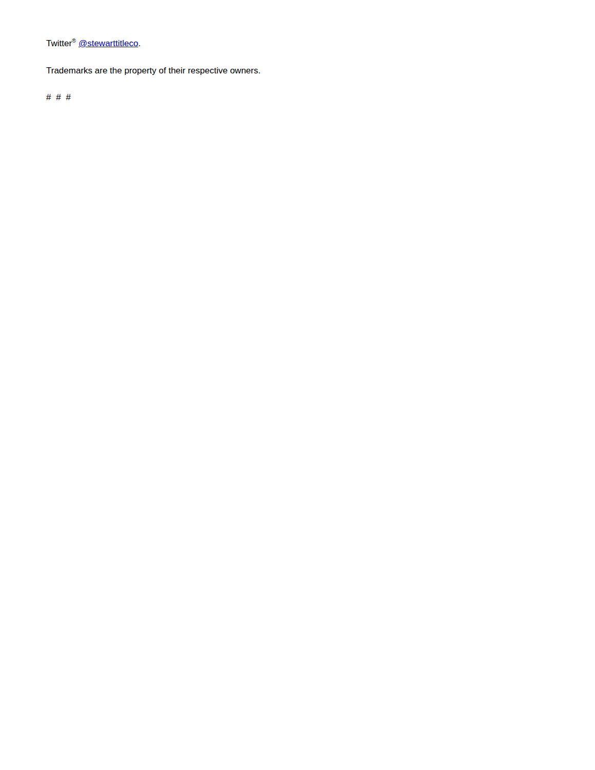Twitter® @stewarttitleco.
Trademarks are the property of their respective owners.
# # #